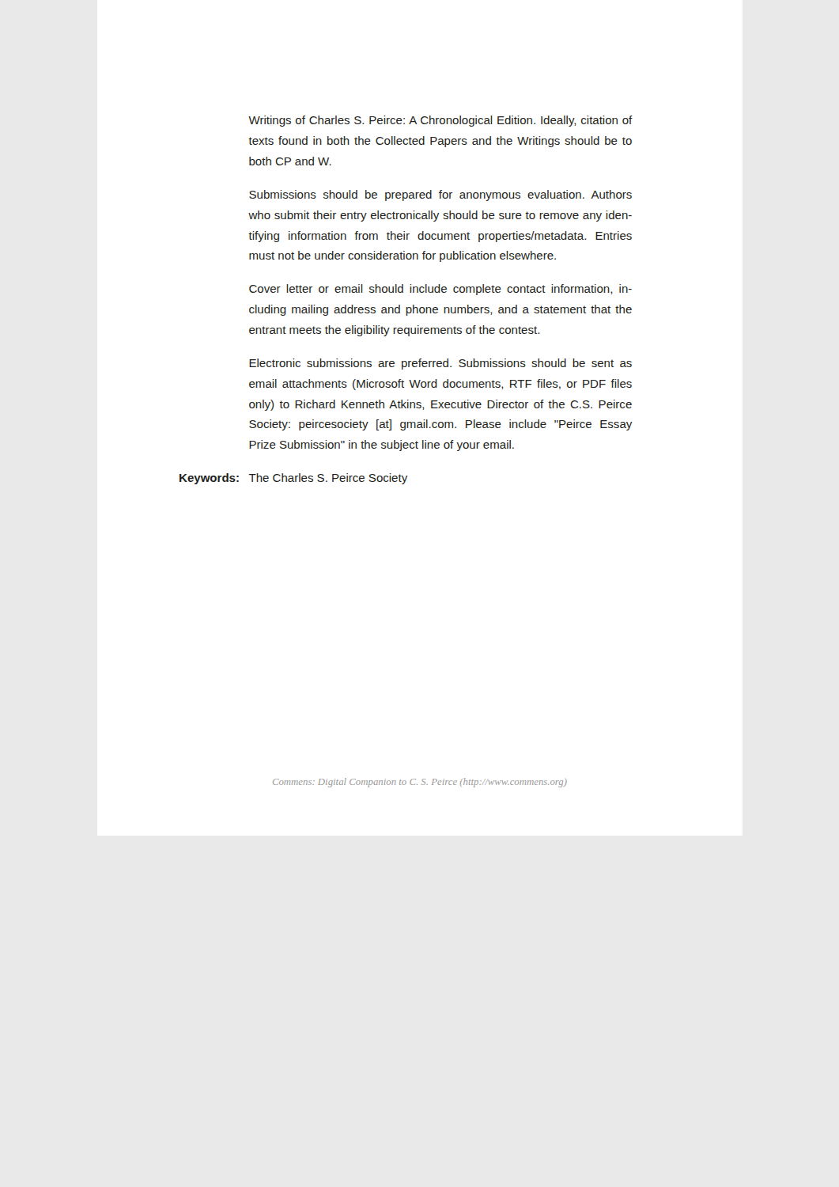Writings of Charles S. Peirce: A Chronological Edition. Ideally, citation of texts found in both the Collected Papers and the Writings should be to both CP and W.
Submissions should be prepared for anonymous evaluation. Authors who submit their entry electronically should be sure to remove any identifying information from their document properties/metadata. Entries must not be under consideration for publication elsewhere.
Cover letter or email should include complete contact information, including mailing address and phone numbers, and a statement that the entrant meets the eligibility requirements of the contest.
Electronic submissions are preferred. Submissions should be sent as email attachments (Microsoft Word documents, RTF files, or PDF files only) to Richard Kenneth Atkins, Executive Director of the C.S. Peirce Society: peircesociety [at] gmail.com. Please include "Peirce Essay Prize Submission" in the subject line of your email.
Keywords:
The Charles S. Peirce Society
Commens: Digital Companion to C. S. Peirce (http://www.commens.org)